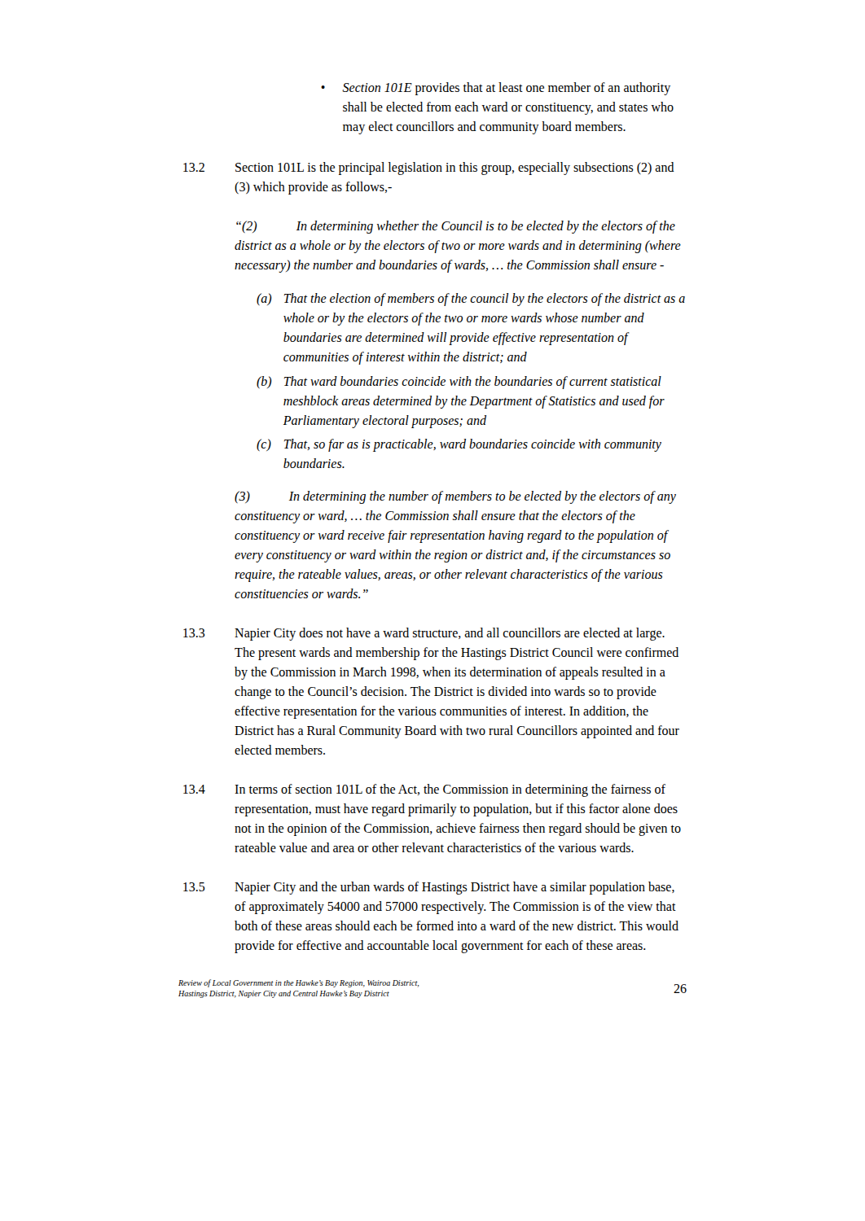•
Section 101E provides that at least one member of an authority shall be elected from each ward or constituency, and states who may elect councillors and community board members.
13.2
Section 101L is the principal legislation in this group, especially subsections (2) and (3) which provide as follows,-
“(2) In determining whether the Council is to be elected by the electors of the district as a whole or by the electors of two or more wards and in determining (where necessary) the number and boundaries of wards, … the Commission shall ensure -
(a)
That the election of members of the council by the electors of the district as a whole or by the electors of the two or more wards whose number and boundaries are determined will provide effective representation of communities of interest within the district; and
(b)
That ward boundaries coincide with the boundaries of current statistical meshblock areas determined by the Department of Statistics and used for Parliamentary electoral purposes; and
(c)
That, so far as is practicable, ward boundaries coincide with community boundaries.
(3) In determining the number of members to be elected by the electors of any constituency or ward, … the Commission shall ensure that the electors of the constituency or ward receive fair representation having regard to the population of every constituency or ward within the region or district and, if the circumstances so require, the rateable values, areas, or other relevant characteristics of the various constituencies or wards.”
13.3
Napier City does not have a ward structure, and all councillors are elected at large. The present wards and membership for the Hastings District Council were confirmed by the Commission in March 1998, when its determination of appeals resulted in a change to the Council’s decision. The District is divided into wards so to provide effective representation for the various communities of interest. In addition, the District has a Rural Community Board with two rural Councillors appointed and four elected members.
13.4
In terms of section 101L of the Act, the Commission in determining the fairness of representation, must have regard primarily to population, but if this factor alone does not in the opinion of the Commission, achieve fairness then regard should be given to rateable value and area or other relevant characteristics of the various wards.
13.5
Napier City and the urban wards of Hastings District have a similar population base, of approximately 54000 and 57000 respectively. The Commission is of the view that both of these areas should each be formed into a ward of the new district. This would provide for effective and accountable local government for each of these areas.
Review of Local Government in the Hawke’s Bay Region, Wairoa District,
Hastings District, Napier City and Central Hawke’s Bay District
26